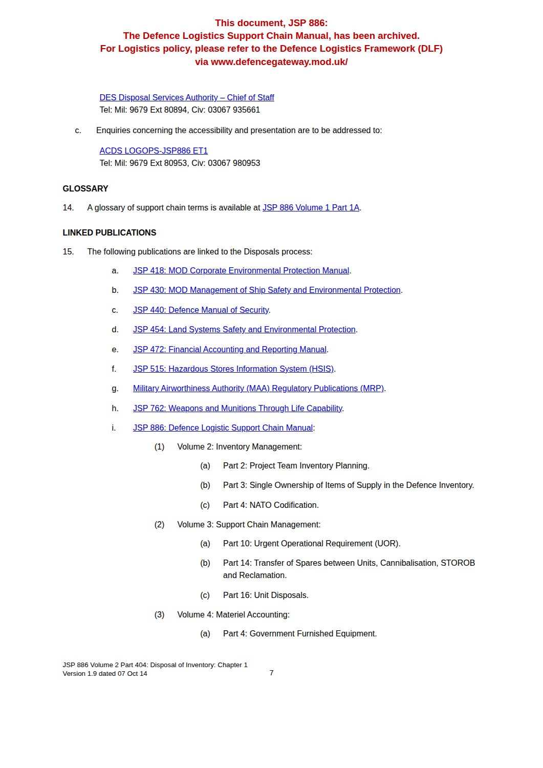This document, JSP 886: The Defence Logistics Support Chain Manual, has been archived. For Logistics policy, please refer to the Defence Logistics Framework (DLF) via www.defencegateway.mod.uk/
DES Disposal Services Authority – Chief of Staff
Tel: Mil: 9679 Ext 80894, Civ: 03067 935661
c. Enquiries concerning the accessibility and presentation are to be addressed to:
ACDS LOGOPS-JSP886 ET1
Tel: Mil: 9679 Ext 80953, Civ: 03067 980953
Glossary
14. A glossary of support chain terms is available at JSP 886 Volume 1 Part 1A.
Linked Publications
15. The following publications are linked to the Disposals process:
a. JSP 418: MOD Corporate Environmental Protection Manual.
b. JSP 430: MOD Management of Ship Safety and Environmental Protection.
c. JSP 440: Defence Manual of Security.
d. JSP 454: Land Systems Safety and Environmental Protection.
e. JSP 472: Financial Accounting and Reporting Manual.
f. JSP 515: Hazardous Stores Information System (HSIS).
g. Military Airworthiness Authority (MAA) Regulatory Publications (MRP).
h. JSP 762: Weapons and Munitions Through Life Capability.
i. JSP 886: Defence Logistic Support Chain Manual:
(1) Volume 2: Inventory Management:
(a) Part 2: Project Team Inventory Planning.
(b) Part 3: Single Ownership of Items of Supply in the Defence Inventory.
(c) Part 4: NATO Codification.
(2) Volume 3: Support Chain Management:
(a) Part 10: Urgent Operational Requirement (UOR).
(b) Part 14: Transfer of Spares between Units, Cannibalisation, STOROB and Reclamation.
(c) Part 16: Unit Disposals.
(3) Volume 4: Materiel Accounting:
(a) Part 4: Government Furnished Equipment.
JSP 886 Volume 2 Part 404: Disposal of Inventory: Chapter 1
Version 1.9 dated 07 Oct 14 7